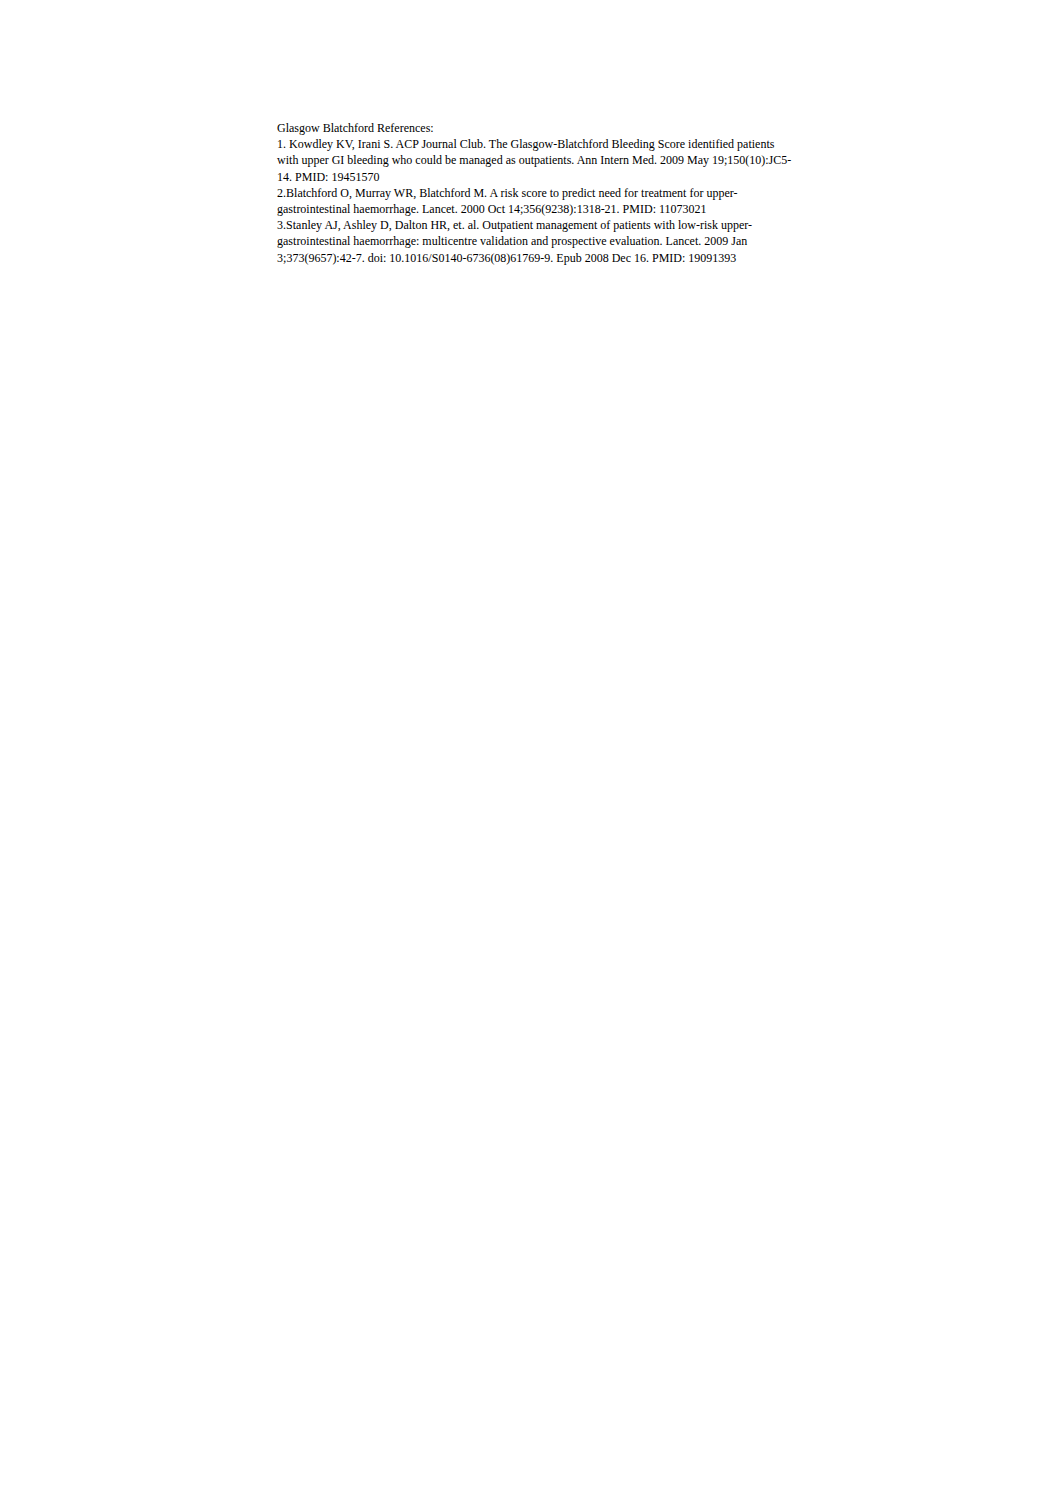Glasgow Blatchford References:
1. Kowdley KV, Irani S. ACP Journal Club. The Glasgow-Blatchford Bleeding Score identified patients with upper GI bleeding who could be managed as outpatients. Ann Intern Med. 2009 May 19;150(10):JC5-14. PMID: 19451570
2.Blatchford O, Murray WR, Blatchford M. A risk score to predict need for treatment for upper-gastrointestinal haemorrhage. Lancet. 2000 Oct 14;356(9238):1318-21. PMID: 11073021
3.Stanley AJ, Ashley D, Dalton HR, et. al. Outpatient management of patients with low-risk upper-gastrointestinal haemorrhage: multicentre validation and prospective evaluation. Lancet. 2009 Jan 3;373(9657):42-7. doi: 10.1016/S0140-6736(08)61769-9. Epub 2008 Dec 16. PMID: 19091393